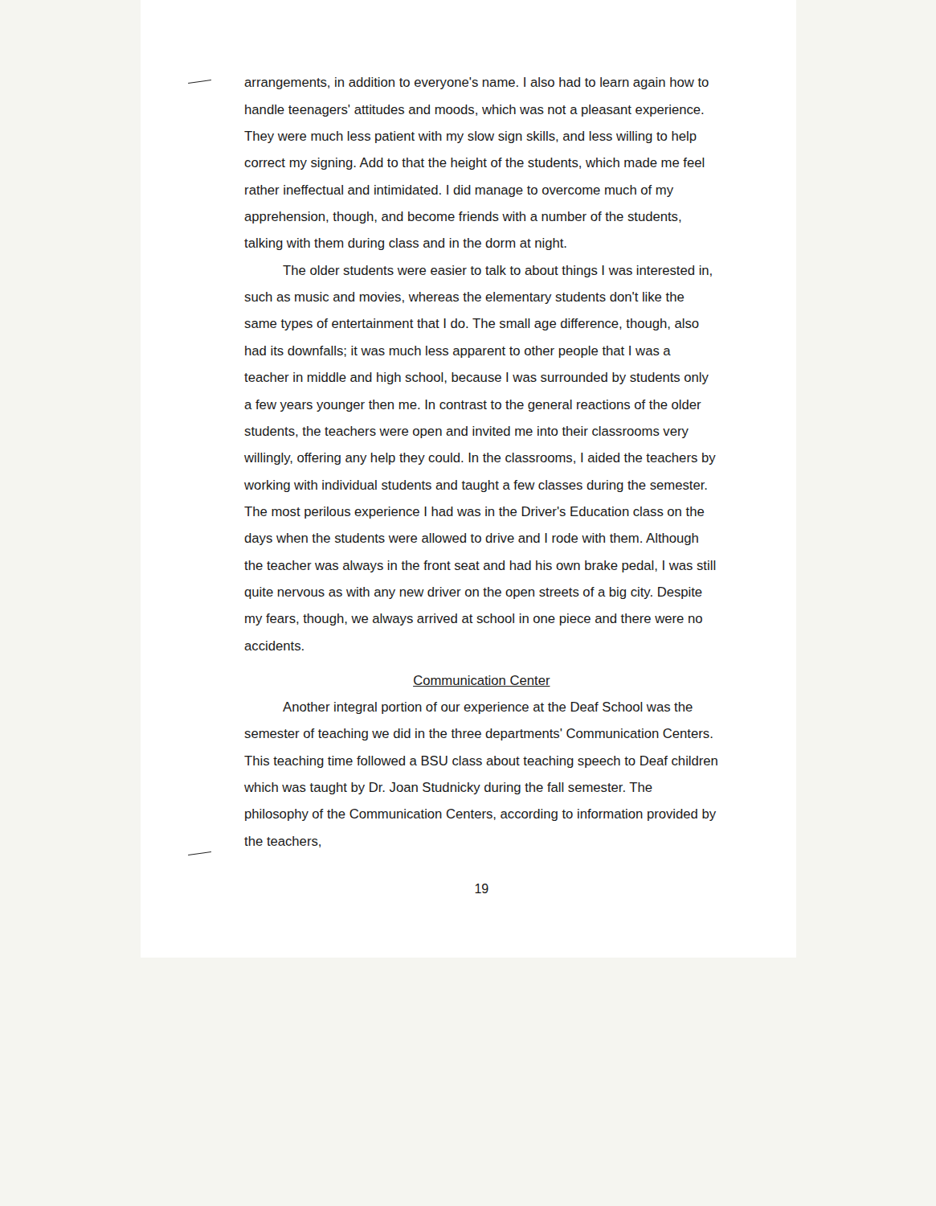arrangements, in addition to everyone's name. I also had to learn again how to handle teenagers' attitudes and moods, which was not a pleasant experience. They were much less patient with my slow sign skills, and less willing to help correct my signing. Add to that the height of the students, which made me feel rather ineffectual and intimidated. I did manage to overcome much of my apprehension, though, and become friends with a number of the students, talking with them during class and in the dorm at night.
The older students were easier to talk to about things I was interested in, such as music and movies, whereas the elementary students don't like the same types of entertainment that I do. The small age difference, though, also had its downfalls; it was much less apparent to other people that I was a teacher in middle and high school, because I was surrounded by students only a few years younger then me. In contrast to the general reactions of the older students, the teachers were open and invited me into their classrooms very willingly, offering any help they could. In the classrooms, I aided the teachers by working with individual students and taught a few classes during the semester. The most perilous experience I had was in the Driver's Education class on the days when the students were allowed to drive and I rode with them. Although the teacher was always in the front seat and had his own brake pedal, I was still quite nervous as with any new driver on the open streets of a big city. Despite my fears, though, we always arrived at school in one piece and there were no accidents.
Communication Center
Another integral portion of our experience at the Deaf School was the semester of teaching we did in the three departments' Communication Centers. This teaching time followed a BSU class about teaching speech to Deaf children which was taught by Dr. Joan Studnicky during the fall semester. The philosophy of the Communication Centers, according to information provided by the teachers,
19